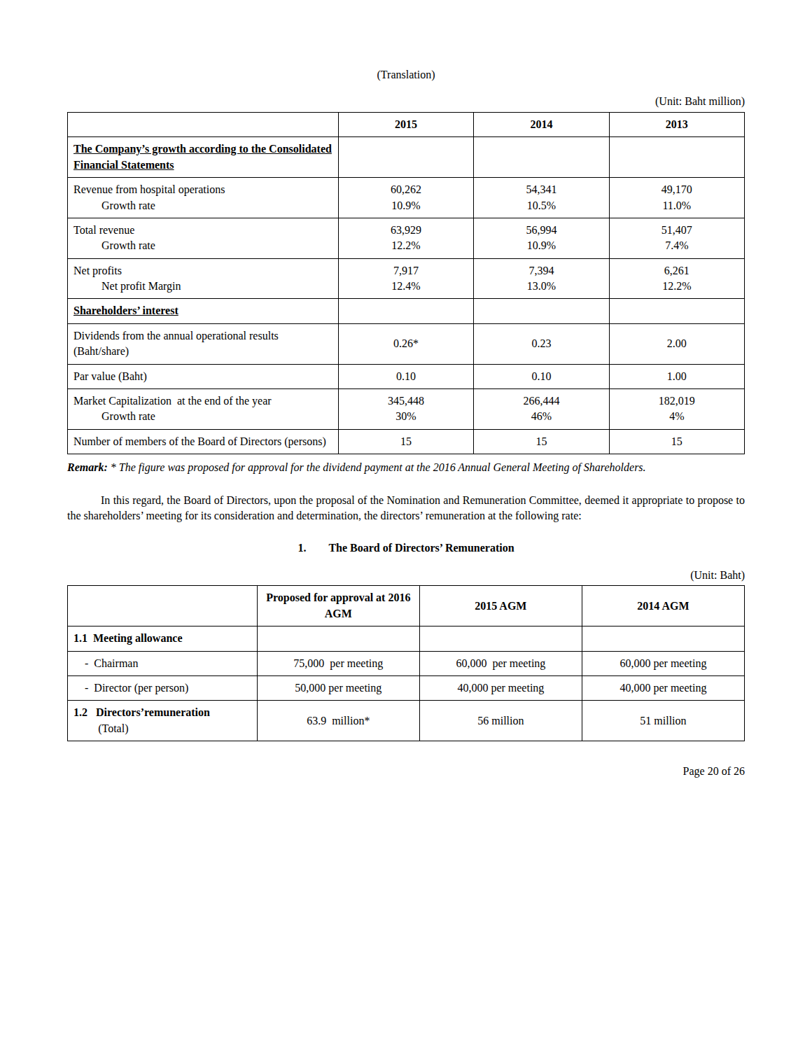(Translation)
(Unit: Baht million)
| | 2015 | 2014 | 2013 |
| --- | --- | --- | --- |
| The Company’s growth according to the Consolidated Financial Statements | | | |
| Revenue from hospital operations Growth rate | 60,262 10.9% | 54,341 10.5% | 49,170 11.0% |
| Total revenue Growth rate | 63,929 12.2% | 56,994 10.9% | 51,407 7.4% |
| Net profits Net profit Margin | 7,917 12.4% | 7,394 13.0% | 6,261 12.2% |
| Shareholders’ interest | | | |
| Dividends from the annual operational results (Baht/share) | 0.26* | 0.23 | 2.00 |
| Par value (Baht) | 0.10 | 0.10 | 1.00 |
| Market Capitalization at the end of the year Growth rate | 345,448 30% | 266,444 46% | 182,019 4% |
| Number of members of the Board of Directors (persons) | 15 | 15 | 15 |
Remark: * The figure was proposed for approval for the dividend payment at the 2016 Annual General Meeting of Shareholders.
In this regard, the Board of Directors, upon the proposal of the Nomination and Remuneration Committee, deemed it appropriate to propose to the shareholders’ meeting for its consideration and determination, the directors’ remuneration at the following rate:
1. The Board of Directors’ Remuneration
(Unit: Baht)
| | Proposed for approval at 2016 AGM | 2015 AGM | 2014 AGM |
| --- | --- | --- | --- |
| 1.1 Meeting allowance | | | |
| - Chairman | 75,000 per meeting | 60,000 per meeting | 60,000 per meeting |
| - Director (per person) | 50,000 per meeting | 40,000 per meeting | 40,000 per meeting |
| 1.2 Directors’remuneration (Total) | 63.9 million* | 56 million | 51 million |
Page 20 of 26